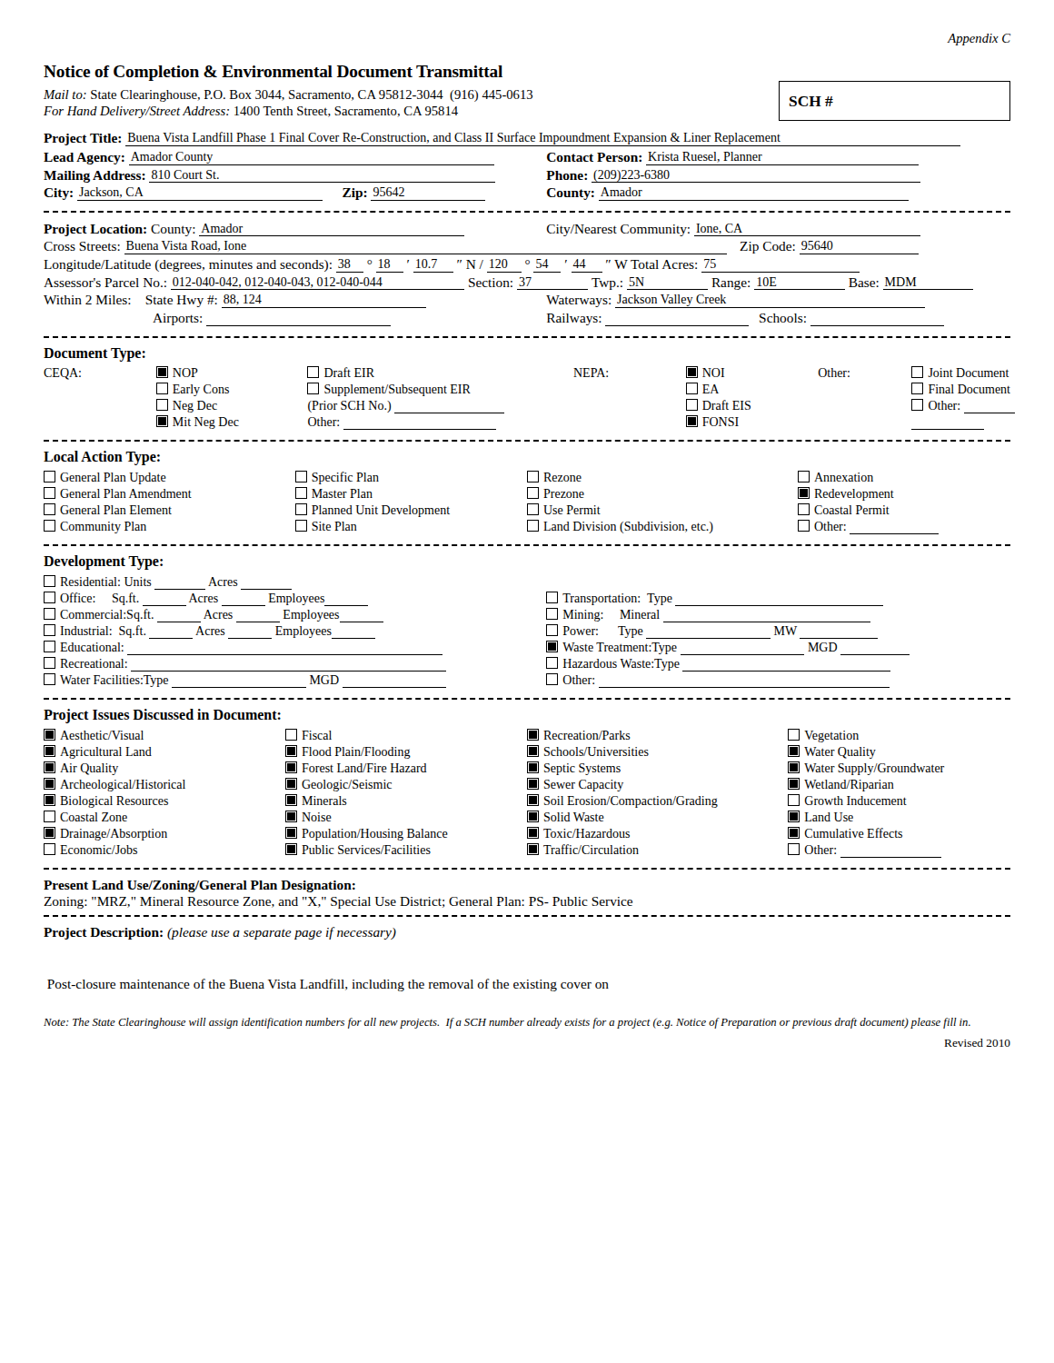Appendix C
Notice of Completion & Environmental Document Transmittal
Mail to: State Clearinghouse, P.O. Box 3044, Sacramento, CA 95812-3044 (916) 445-0613
For Hand Delivery/Street Address: 1400 Tenth Street, Sacramento, CA 95814
SCH #
Project Title: Buena Vista Landfill Phase 1 Final Cover Re-Construction, and Class II Surface Impoundment Expansion & Liner Replacement
| Lead Agency: Amador County | Contact Person: Krista Ruesel, Planner |
| Mailing Address: 810 Court St. | Phone: (209)223-6380 |
| City: Jackson, CA Zip: 95642 | County: Amador |
| Project Location: County: Amador | City/Nearest Community: Ione, CA |
| Cross Streets: Buena Vista Road, Ione Zip Code: 95640 |
| Longitude/Latitude (degrees, minutes and seconds): 38 ° 18 ′ 10.7 ″ N / 120 ° 54 ′ 44 ″ W Total Acres: 75 |
| Assessor's Parcel No.: 012-040-042, 012-040-043, 012-040-044 Section: 37 Twp.: 5N Range: 10E Base: MDM |
| Within 2 Miles: State Hwy #: 88, 124 | Waterways: Jackson Valley Creek |
| Airports: | Railways: Schools: |
Document Type:
| CEQA: | NOP | Draft EIR | NEPA: | NOI | Other: | Joint Document |
| | Early Cons | Supplement/Subsequent EIR | | EA | | Final Document |
| | Neg Dec | (Prior SCH No.) | | Draft EIS | | Other: |
| | Mit Neg Dec | Other: | | FONSI | | |
Local Action Type:
| General Plan Update | Specific Plan | Rezone | Annexation |
| General Plan Amendment | Master Plan | Prezone | Redevelopment |
| General Plan Element | Planned Unit Development | Use Permit | Coastal Permit |
| Community Plan | Site Plan | Land Division (Subdivision, etc.) | Other: |
Development Type:
| Residential: Units Acres | |
| Office: Sq.ft. Acres Employees | Transportation: Type |
| Commercial:Sq.ft. Acres Employees | Mining: Mineral |
| Industrial: Sq.ft. Acres Employees | Power: Type MW |
| Educational: | Waste Treatment:Type MGD |
| Recreational: | Hazardous Waste:Type |
| Water Facilities:Type MGD | Other: |
Project Issues Discussed in Document:
| Aesthetic/Visual | Fiscal | Recreation/Parks | Vegetation |
| Agricultural Land | Flood Plain/Flooding | Schools/Universities | Water Quality |
| Air Quality | Forest Land/Fire Hazard | Septic Systems | Water Supply/Groundwater |
| Archeological/Historical | Geologic/Seismic | Sewer Capacity | Wetland/Riparian |
| Biological Resources | Minerals | Soil Erosion/Compaction/Grading | Growth Inducement |
| Coastal Zone | Noise | Solid Waste | Land Use |
| Drainage/Absorption | Population/Housing Balance | Toxic/Hazardous | Cumulative Effects |
| Economic/Jobs | Public Services/Facilities | Traffic/Circulation | Other: |
Present Land Use/Zoning/General Plan Designation:
Zoning: "MRZ," Mineral Resource Zone, and "X," Special Use District; General Plan: PS- Public Service
Project Description: (please use a separate page if necessary)
Post-closure maintenance of the Buena Vista Landfill, including the removal of the existing cover on
Note: The State Clearinghouse will assign identification numbers for all new projects. If a SCH number already exists for a project (e.g. Notice of Preparation or previous draft document) please fill in.
Revised 2010